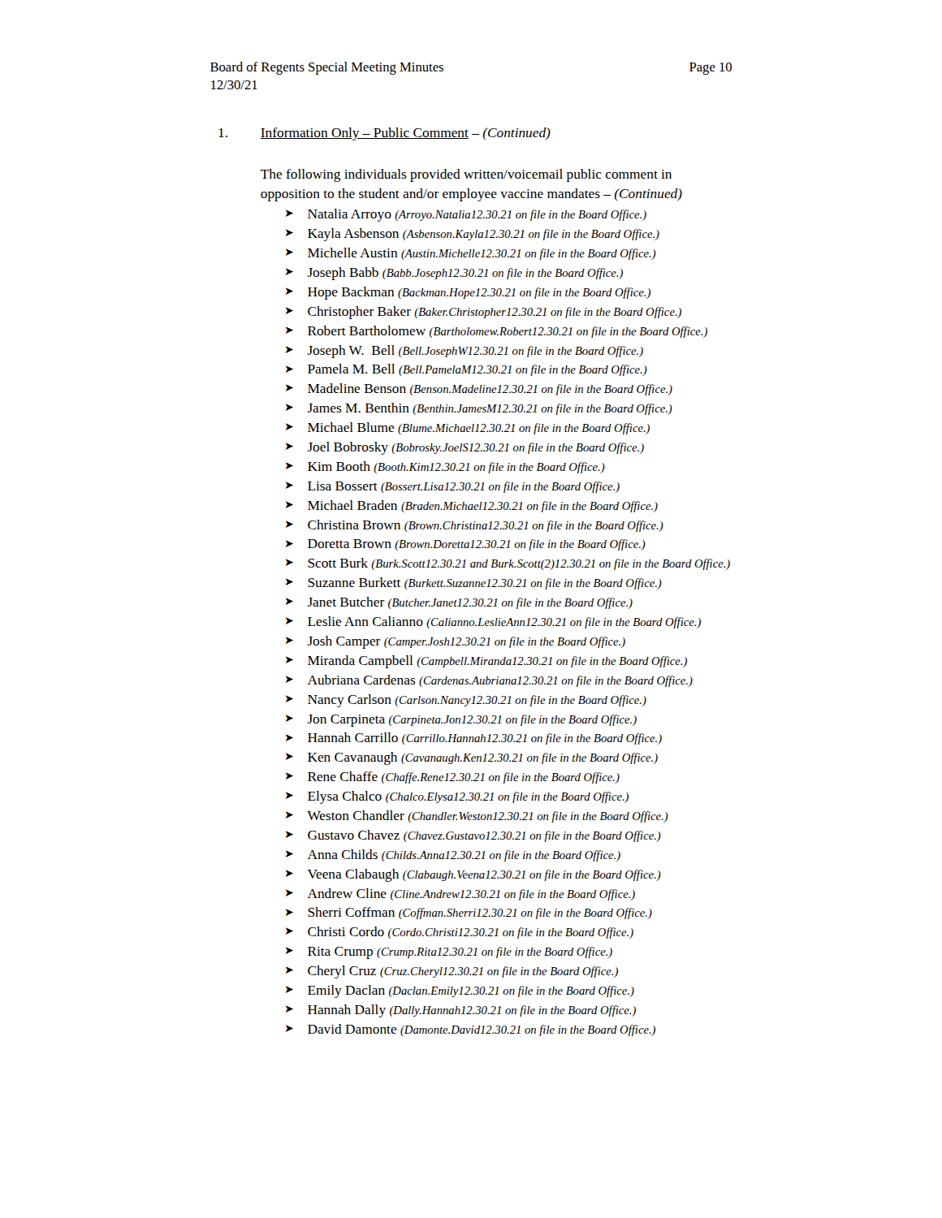Board of Regents Special Meeting Minutes
12/30/21
Page 10
1.
Information Only – Public Comment – (Continued)
The following individuals provided written/voicemail public comment in opposition to the student and/or employee vaccine mandates – (Continued)
Natalia Arroyo (Arroyo.Natalia12.30.21 on file in the Board Office.)
Kayla Asbenson (Asbenson.Kayla12.30.21 on file in the Board Office.)
Michelle Austin (Austin.Michelle12.30.21 on file in the Board Office.)
Joseph Babb (Babb.Joseph12.30.21 on file in the Board Office.)
Hope Backman (Backman.Hope12.30.21 on file in the Board Office.)
Christopher Baker (Baker.Christopher12.30.21 on file in the Board Office.)
Robert Bartholomew (Bartholomew.Robert12.30.21 on file in the Board Office.)
Joseph W. Bell (Bell.JosephW12.30.21 on file in the Board Office.)
Pamela M. Bell (Bell.PamelaM12.30.21 on file in the Board Office.)
Madeline Benson (Benson.Madeline12.30.21 on file in the Board Office.)
James M. Benthin (Benthin.JamesM12.30.21 on file in the Board Office.)
Michael Blume (Blume.Michael12.30.21 on file in the Board Office.)
Joel Bobrosky (Bobrosky.JoelS12.30.21 on file in the Board Office.)
Kim Booth (Booth.Kim12.30.21 on file in the Board Office.)
Lisa Bossert (Bossert.Lisa12.30.21 on file in the Board Office.)
Michael Braden (Braden.Michael12.30.21 on file in the Board Office.)
Christina Brown (Brown.Christina12.30.21 on file in the Board Office.)
Doretta Brown (Brown.Doretta12.30.21 on file in the Board Office.)
Scott Burk (Burk.Scott12.30.21 and Burk.Scott(2)12.30.21 on file in the Board Office.)
Suzanne Burkett (Burkett.Suzanne12.30.21 on file in the Board Office.)
Janet Butcher (Butcher.Janet12.30.21 on file in the Board Office.)
Leslie Ann Calianno (Calianno.LeslieAnn12.30.21 on file in the Board Office.)
Josh Camper (Camper.Josh12.30.21 on file in the Board Office.)
Miranda Campbell (Campbell.Miranda12.30.21 on file in the Board Office.)
Aubriana Cardenas (Cardenas.Aubriana12.30.21 on file in the Board Office.)
Nancy Carlson (Carlson.Nancy12.30.21 on file in the Board Office.)
Jon Carpineta (Carpineta.Jon12.30.21 on file in the Board Office.)
Hannah Carrillo (Carrillo.Hannah12.30.21 on file in the Board Office.)
Ken Cavanaugh (Cavanaugh.Ken12.30.21 on file in the Board Office.)
Rene Chaffe (Chaffe.Rene12.30.21 on file in the Board Office.)
Elysa Chalco (Chalco.Elysa12.30.21 on file in the Board Office.)
Weston Chandler (Chandler.Weston12.30.21 on file in the Board Office.)
Gustavo Chavez (Chavez.Gustavo12.30.21 on file in the Board Office.)
Anna Childs (Childs.Anna12.30.21 on file in the Board Office.)
Veena Clabaugh (Clabaugh.Veena12.30.21 on file in the Board Office.)
Andrew Cline (Cline.Andrew12.30.21 on file in the Board Office.)
Sherri Coffman (Coffman.Sherri12.30.21 on file in the Board Office.)
Christi Cordo (Cordo.Christi12.30.21 on file in the Board Office.)
Rita Crump (Crump.Rita12.30.21 on file in the Board Office.)
Cheryl Cruz (Cruz.Cheryl12.30.21 on file in the Board Office.)
Emily Daclan (Daclan.Emily12.30.21 on file in the Board Office.)
Hannah Dally (Dally.Hannah12.30.21 on file in the Board Office.)
David Damonte (Damonte.David12.30.21 on file in the Board Office.)